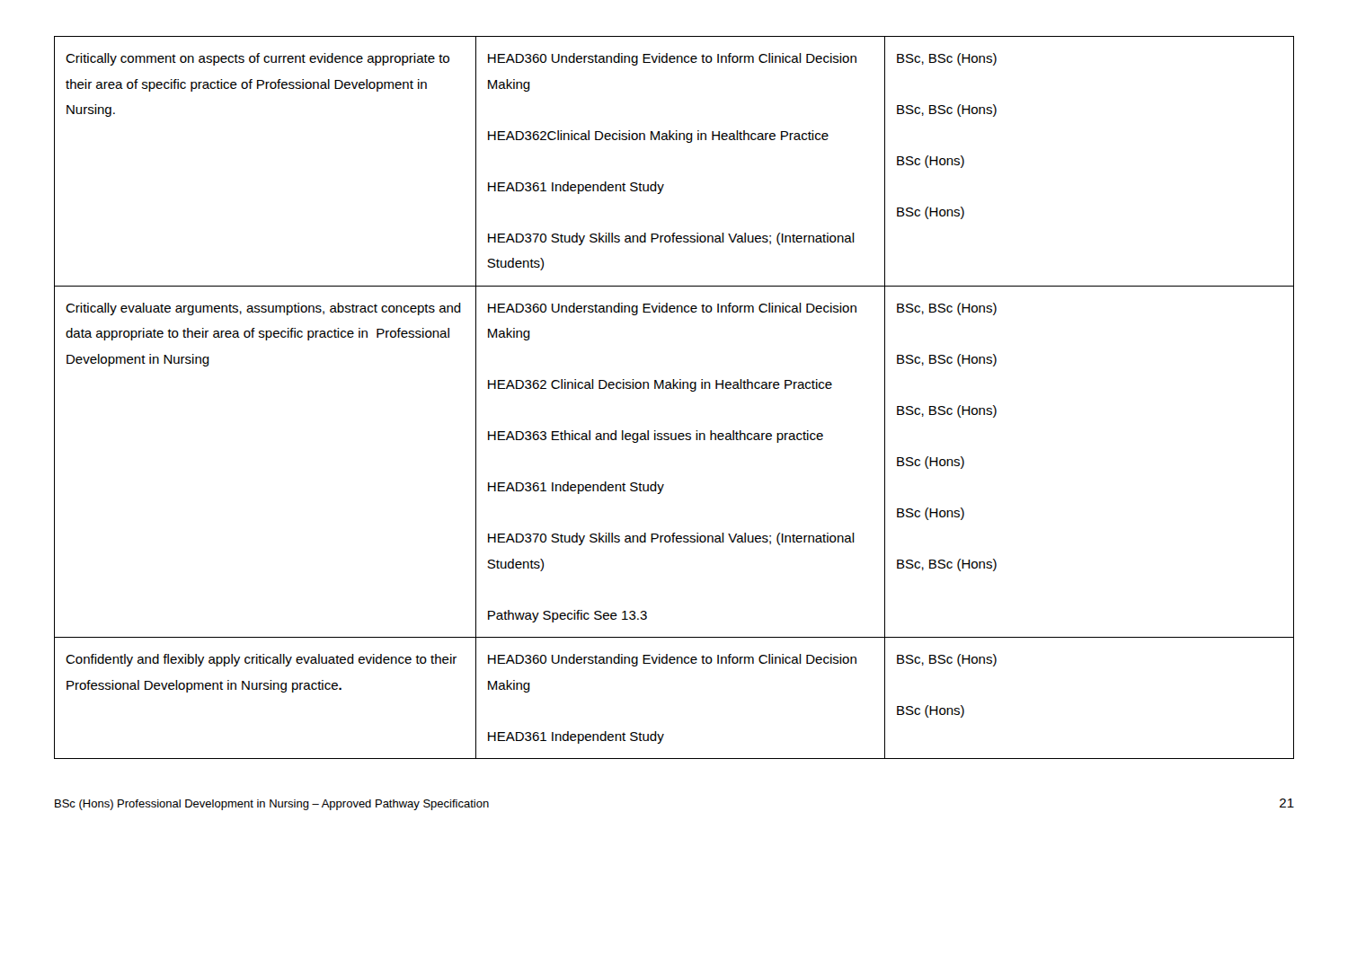| Critically comment on aspects of current evidence appropriate to their area of specific practice of Professional Development in Nursing. | HEAD360 Understanding Evidence to Inform Clinical Decision Making HEAD362Clinical Decision Making in Healthcare Practice HEAD361 Independent Study HEAD370 Study Skills and Professional Values; (International Students) | BSc, BSc (Hons) BSc, BSc (Hons) BSc (Hons) BSc (Hons) |
| Critically evaluate arguments, assumptions, abstract concepts and data appropriate to their area of specific practice in Professional Development in Nursing | HEAD360 Understanding Evidence to Inform Clinical Decision Making HEAD362 Clinical Decision Making in Healthcare Practice HEAD363 Ethical and legal issues in healthcare practice HEAD361 Independent Study HEAD370 Study Skills and Professional Values; (International Students) Pathway Specific See 13.3 | BSc, BSc (Hons) BSc, BSc (Hons) BSc, BSc (Hons) BSc (Hons) BSc (Hons) BSc, BSc (Hons) |
| Confidently and flexibly apply critically evaluated evidence to their Professional Development in Nursing practice . | HEAD360 Understanding Evidence to Inform Clinical Decision Making HEAD361 Independent Study | BSc, BSc (Hons) BSc (Hons) |
BSc (Hons) Professional Development in Nursing – Approved Pathway Specification 21